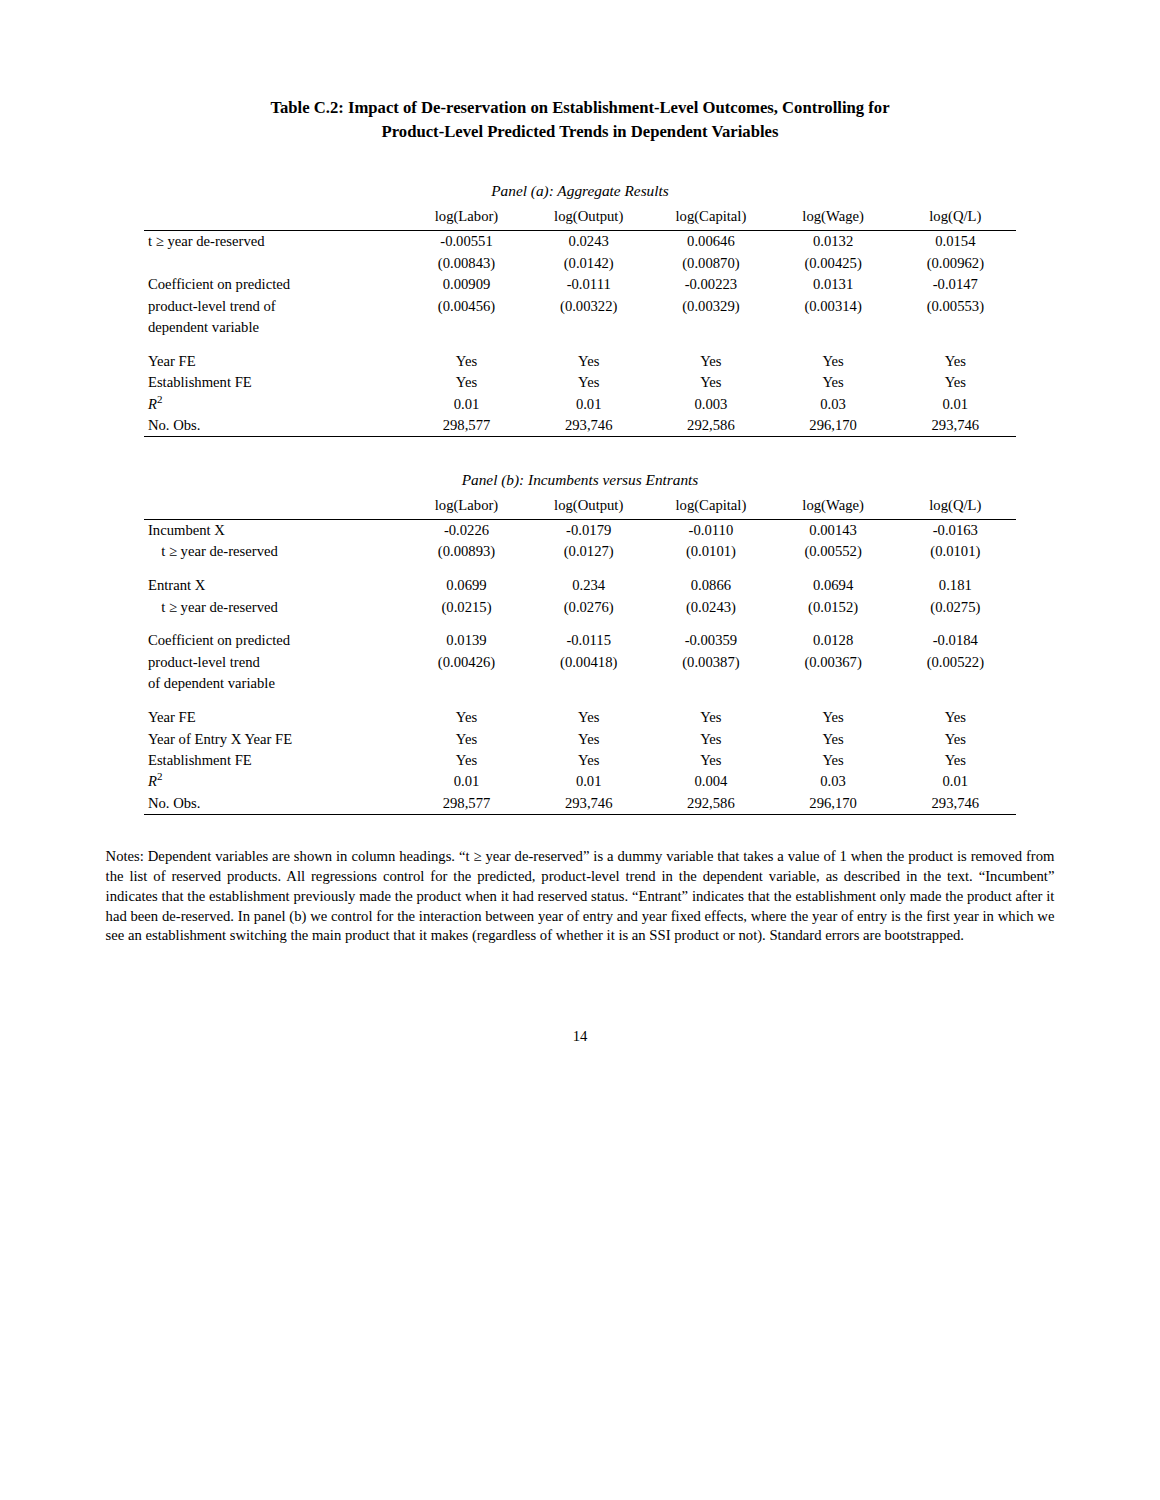Table C.2: Impact of De-reservation on Establishment-Level Outcomes, Controlling for
Product-Level Predicted Trends in Dependent Variables
Panel (a): Aggregate Results
| | log(Labor) | log(Output) | log(Capital) | log(Wage) | log(Q/L) |
| --- | --- | --- | --- | --- | --- |
| t ≥ year de-reserved | -0.00551 | 0.0243 | 0.00646 | 0.0132 | 0.0154 |
| | (0.00843) | (0.0142) | (0.00870) | (0.00425) | (0.00962) |
| Coefficient on predicted | 0.00909 | -0.0111 | -0.00223 | 0.0131 | -0.0147 |
| product-level trend of | (0.00456) | (0.00322) | (0.00329) | (0.00314) | (0.00553) |
| dependent variable | | | | | |
| Year FE | Yes | Yes | Yes | Yes | Yes |
| Establishment FE | Yes | Yes | Yes | Yes | Yes |
| R 2 | 0.01 | 0.01 | 0.003 | 0.03 | 0.01 |
| No. Obs. | 298,577 | 293,746 | 292,586 | 296,170 | 293,746 |
Panel (b): Incumbents versus Entrants
| | log(Labor) | log(Output) | log(Capital) | log(Wage) | log(Q/L) |
| --- | --- | --- | --- | --- | --- |
| Incumbent X | -0.0226 | -0.0179 | -0.0110 | 0.00143 | -0.0163 |
| t ≥ year de-reserved | (0.00893) | (0.0127) | (0.0101) | (0.00552) | (0.0101) |
| Entrant X | 0.0699 | 0.234 | 0.0866 | 0.0694 | 0.181 |
| t ≥ year de-reserved | (0.0215) | (0.0276) | (0.0243) | (0.0152) | (0.0275) |
| Coefficient on predicted | 0.0139 | -0.0115 | -0.00359 | 0.0128 | -0.0184 |
| product-level trend | (0.00426) | (0.00418) | (0.00387) | (0.00367) | (0.00522) |
| of dependent variable | | | | | |
| Year FE | Yes | Yes | Yes | Yes | Yes |
| Year of Entry X Year FE | Yes | Yes | Yes | Yes | Yes |
| Establishment FE | Yes | Yes | Yes | Yes | Yes |
| R 2 | 0.01 | 0.01 | 0.004 | 0.03 | 0.01 |
| No. Obs. | 298,577 | 293,746 | 292,586 | 296,170 | 293,746 |
Notes: Dependent variables are shown in column headings. “t ≥ year de-reserved” is a dummy variable that takes a value of 1 when the product is removed from the list of reserved products. All regressions control for the predicted, product-level trend in the dependent variable, as described in the text. “Incumbent” indicates that the establishment previously made the product when it had reserved status. “Entrant” indicates that the establishment only made the product after it had been de-reserved. In panel (b) we control for the interaction between year of entry and year fixed effects, where the year of entry is the first year in which we see an establishment switching the main product that it makes (regardless of whether it is an SSI product or not). Standard errors are bootstrapped.
14